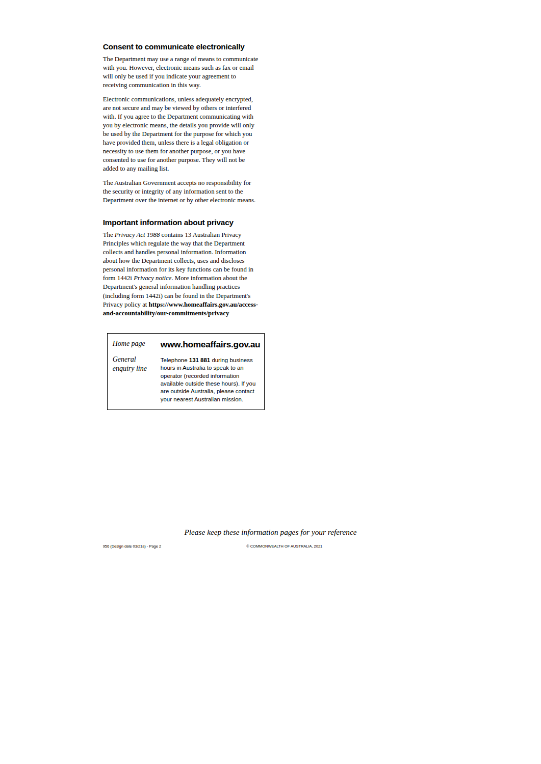Consent to communicate electronically
The Department may use a range of means to communicate with you. However, electronic means such as fax or email will only be used if you indicate your agreement to receiving communication in this way.
Electronic communications, unless adequately encrypted, are not secure and may be viewed by others or interfered with. If you agree to the Department communicating with you by electronic means, the details you provide will only be used by the Department for the purpose for which you have provided them, unless there is a legal obligation or necessity to use them for another purpose, or you have consented to use for another purpose. They will not be added to any mailing list.
The Australian Government accepts no responsibility for the security or integrity of any information sent to the Department over the internet or by other electronic means.
Important information about privacy
The Privacy Act 1988 contains 13 Australian Privacy Principles which regulate the way that the Department collects and handles personal information. Information about how the Department collects, uses and discloses personal information for its key functions can be found in form 1442i Privacy notice. More information about the Department's general information handling practices (including form 1442i) can be found in the Department's Privacy policy at https://www.homeaffairs.gov.au/access-and-accountability/our-commitments/privacy
Home page
General
enquiry line
www.homeaffairs.gov.au
Telephone 131 881 during business hours in Australia to speak to an operator (recorded information available outside these hours). If you are outside Australia, please contact your nearest Australian mission.
Please keep these information pages for your reference
956 (Design date 03/21a) - Page 2
© COMMONWEALTH OF AUSTRALIA, 2021